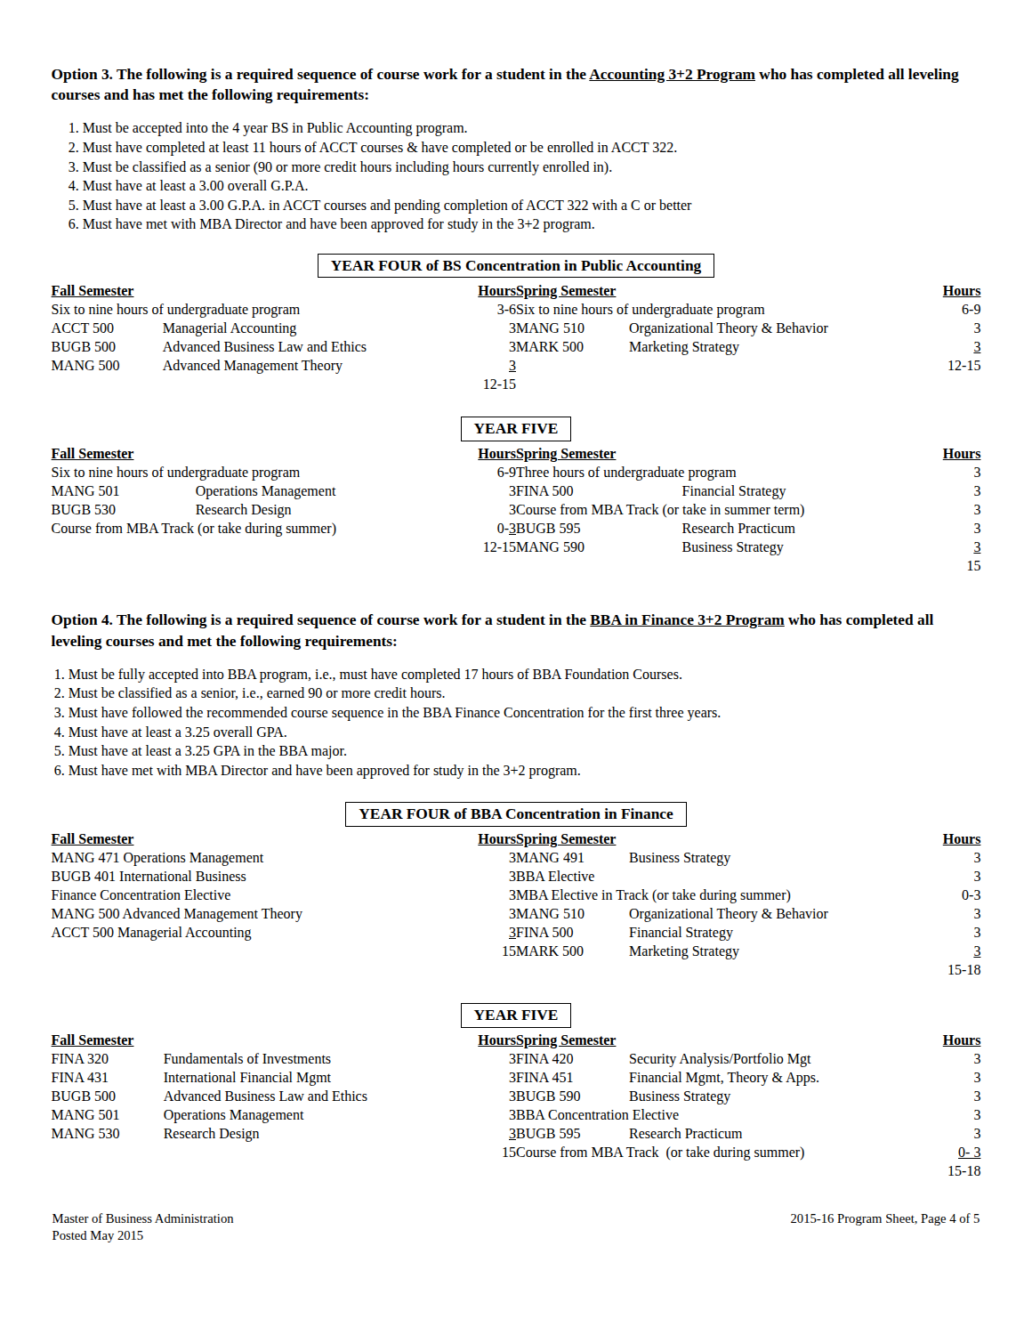Option 3. The following is a required sequence of course work for a student in the Accounting 3+2 Program who has completed all leveling courses and has met the following requirements:
Must be accepted into the 4 year BS in Public Accounting program.
Must have completed at least 11 hours of ACCT courses & have completed or be enrolled in ACCT 322.
Must be classified as a senior (90 or more credit hours including hours currently enrolled in).
Must have at least a 3.00 overall G.P.A.
Must have at least a 3.00 G.P.A. in ACCT courses and pending completion of ACCT 322 with a C or better
Must have met with MBA Director and have been approved for study in the 3+2 program.
YEAR FOUR of BS Concentration in Public Accounting
| / Fall Semester / Hours / / --- / --- / / Six to nine hours of undergraduate program / 3-6 / / ACCT 500 / Managerial Accounting / 3 / / BUGB 500 / Advanced Business Law and Ethics / 3 / / MANG 500 / Advanced Management Theory / 3 / / / 12-15 / | / Spring Semester / Hours / / --- / --- / / Six to nine hours of undergraduate program / 6-9 / / MANG 510 / Organizational Theory & Behavior / 3 / / MARK 500 / Marketing Strategy / 3 / / / 12-15 / |
YEAR FIVE
| / Fall Semester / Hours / / --- / --- / / Six to nine hours of undergraduate program / 6-9 / / MANG 501 / Operations Management / 3 / / BUGB 530 / Research Design / 3 / / Course from MBA Track (or take during summer) / 0- 3 / / / 12-15 / | / Spring Semester / Hours / / --- / --- / / Three hours of undergraduate program / 3 / / FINA 500 / Financial Strategy / 3 / / Course from MBA Track (or take in summer term) / 3 / / BUGB 595 / Research Practicum / 3 / / MANG 590 / Business Strategy / 3 / / / 15 / |
Option 4. The following is a required sequence of course work for a student in the BBA in Finance 3+2 Program who has completed all leveling courses and met the following requirements:
1. Must be fully accepted into BBA program, i.e., must have completed 17 hours of BBA Foundation Courses.
2. Must be classified as a senior, i.e., earned 90 or more credit hours.
3. Must have followed the recommended course sequence in the BBA Finance Concentration for the first three years.
4. Must have at least a 3.25 overall GPA.
5. Must have at least a 3.25 GPA in the BBA major.
6. Must have met with MBA Director and have been approved for study in the 3+2 program.
YEAR FOUR of BBA Concentration in Finance
| / Fall Semester / Hours / / --- / --- / / MANG 471 Operations Management / 3 / / BUGB 401 International Business / 3 / / Finance Concentration Elective / 3 / / MANG 500 Advanced Management Theory / 3 / / ACCT 500 Managerial Accounting / 3 / / / 15 / | / Spring Semester / Hours / / --- / --- / / MANG 491 / Business Strategy / 3 / / BBA Elective / 3 / / MBA Elective in Track (or take during summer) / 0-3 / / MANG 510 / Organizational Theory & Behavior / 3 / / FINA 500 / Financial Strategy / 3 / / MARK 500 / Marketing Strategy / 3 / / / 15-18 / |
YEAR FIVE
| / Fall Semester / Hours / / --- / --- / / FINA 320 / Fundamentals of Investments / 3 / / FINA 431 / International Financial Mgmt / 3 / / BUGB 500 / Advanced Business Law and Ethics / 3 / / MANG 501 / Operations Management / 3 / / MANG 530 / Research Design / 3 / / / 15 / | / Spring Semester / Hours / / --- / --- / / FINA 420 / Security Analysis/Portfolio Mgt / 3 / / FINA 451 / Financial Mgmt, Theory & Apps. / 3 / / BUGB 590 / Business Strategy / 3 / / BBA Concentration Elective / 3 / / BUGB 595 / Research Practicum / 3 / / Course from MBA Track (or take during summer) / 0- 3 / / / 15-18 / |
| Master of Business Administration Posted May 2015 | 2015-16 Program Sheet, Page 4 of 5 |